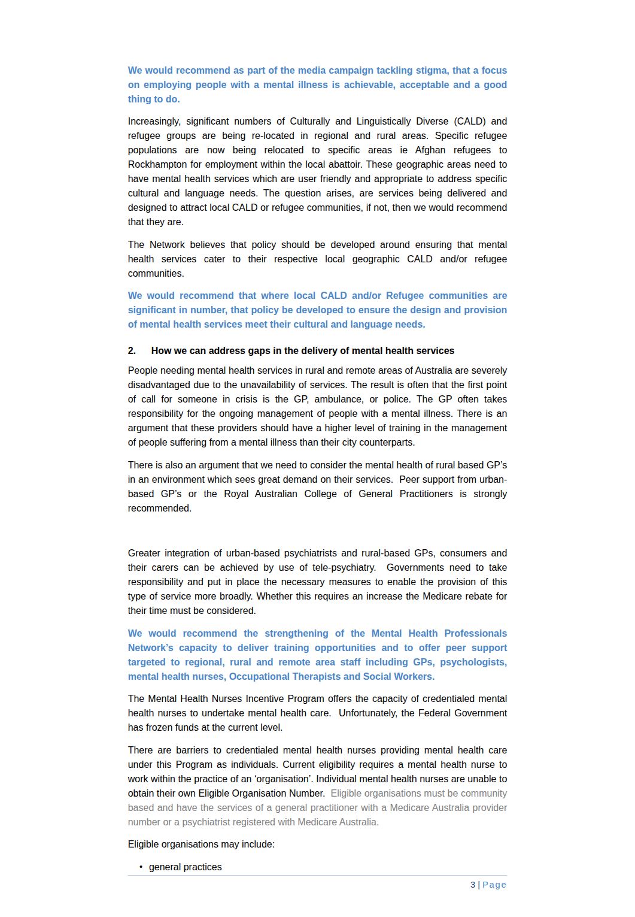We would recommend as part of the media campaign tackling stigma, that a focus on employing people with a mental illness is achievable, acceptable and a good thing to do.
Increasingly, significant numbers of Culturally and Linguistically Diverse (CALD) and refugee groups are being re-located in regional and rural areas. Specific refugee populations are now being relocated to specific areas ie Afghan refugees to Rockhampton for employment within the local abattoir. These geographic areas need to have mental health services which are user friendly and appropriate to address specific cultural and language needs. The question arises, are services being delivered and designed to attract local CALD or refugee communities, if not, then we would recommend that they are.
The Network believes that policy should be developed around ensuring that mental health services cater to their respective local geographic CALD and/or refugee communities.
We would recommend that where local CALD and/or Refugee communities are significant in number, that policy be developed to ensure the design and provision of mental health services meet their cultural and language needs.
2. How we can address gaps in the delivery of mental health services
People needing mental health services in rural and remote areas of Australia are severely disadvantaged due to the unavailability of services. The result is often that the first point of call for someone in crisis is the GP, ambulance, or police. The GP often takes responsibility for the ongoing management of people with a mental illness. There is an argument that these providers should have a higher level of training in the management of people suffering from a mental illness than their city counterparts.
There is also an argument that we need to consider the mental health of rural based GP’s in an environment which sees great demand on their services. Peer support from urban-based GP’s or the Royal Australian College of General Practitioners is strongly recommended.
Greater integration of urban-based psychiatrists and rural-based GPs, consumers and their carers can be achieved by use of tele-psychiatry. Governments need to take responsibility and put in place the necessary measures to enable the provision of this type of service more broadly. Whether this requires an increase the Medicare rebate for their time must be considered.
We would recommend the strengthening of the Mental Health Professionals Network’s capacity to deliver training opportunities and to offer peer support targeted to regional, rural and remote area staff including GPs, psychologists, mental health nurses, Occupational Therapists and Social Workers.
The Mental Health Nurses Incentive Program offers the capacity of credentialed mental health nurses to undertake mental health care. Unfortunately, the Federal Government has frozen funds at the current level.
There are barriers to credentialed mental health nurses providing mental health care under this Program as individuals. Current eligibility requires a mental health nurse to work within the practice of an ‘organisation’. Individual mental health nurses are unable to obtain their own Eligible Organisation Number. Eligible organisations must be community based and have the services of a general practitioner with a Medicare Australia provider number or a psychiatrist registered with Medicare Australia.
Eligible organisations may include:
general practices
3 | Page